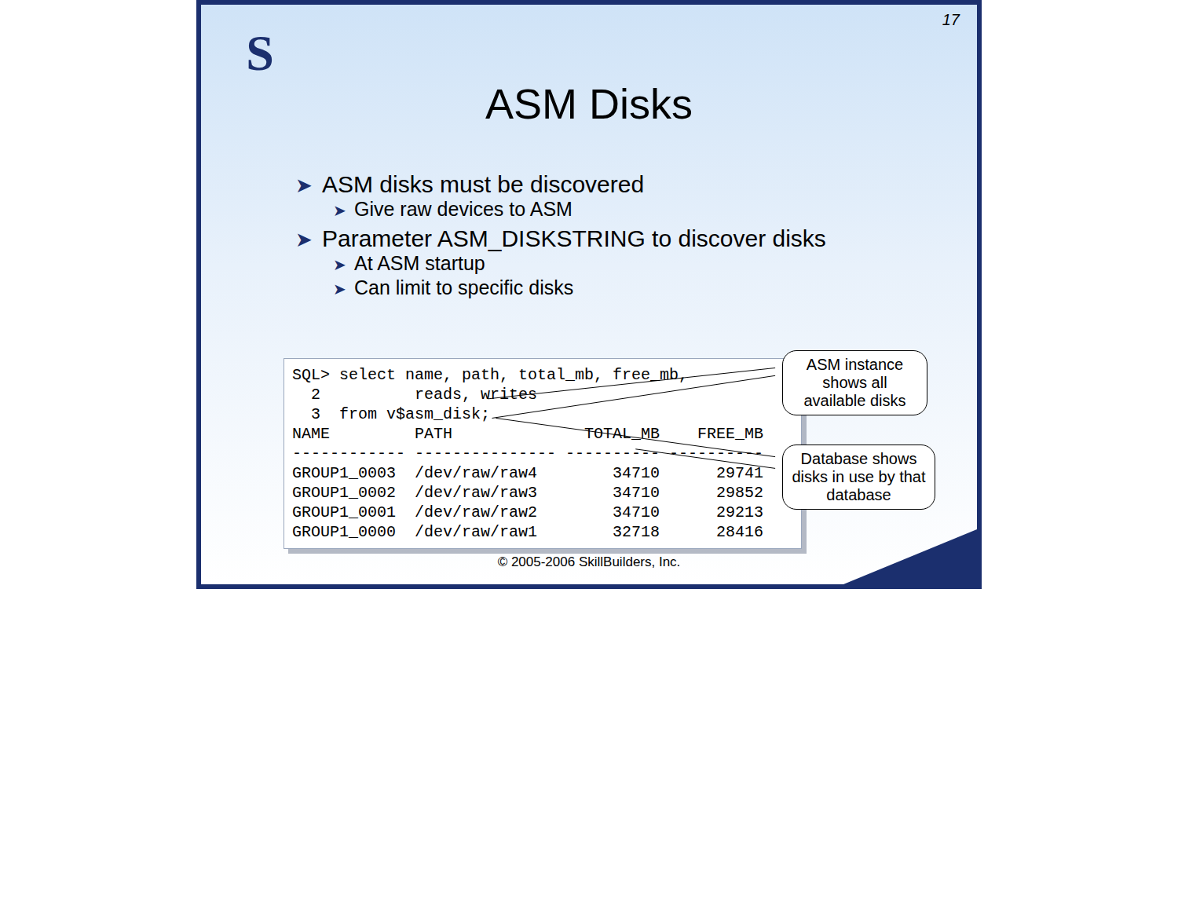17
S
ASM Disks
ASM disks must be discovered
Give raw devices to ASM
Parameter ASM_DISKSTRING to discover disks
At ASM startup
Can limit to specific disks
SQL> select name, path, total_mb, free_mb,
  2          reads, writes
  3  from v$asm_disk;
NAME         PATH              TOTAL_MB    FREE_MB
------------ --------------- ---------- ----------
GROUP1_0003  /dev/raw/raw4        34710      29741
GROUP1_0002  /dev/raw/raw3        34710      29852
GROUP1_0001  /dev/raw/raw2        34710      29213
GROUP1_0000  /dev/raw/raw1        32718      28416
ASM instance shows all available disks
Database shows disks in use by that database
© 2005-2006 SkillBuilders, Inc.